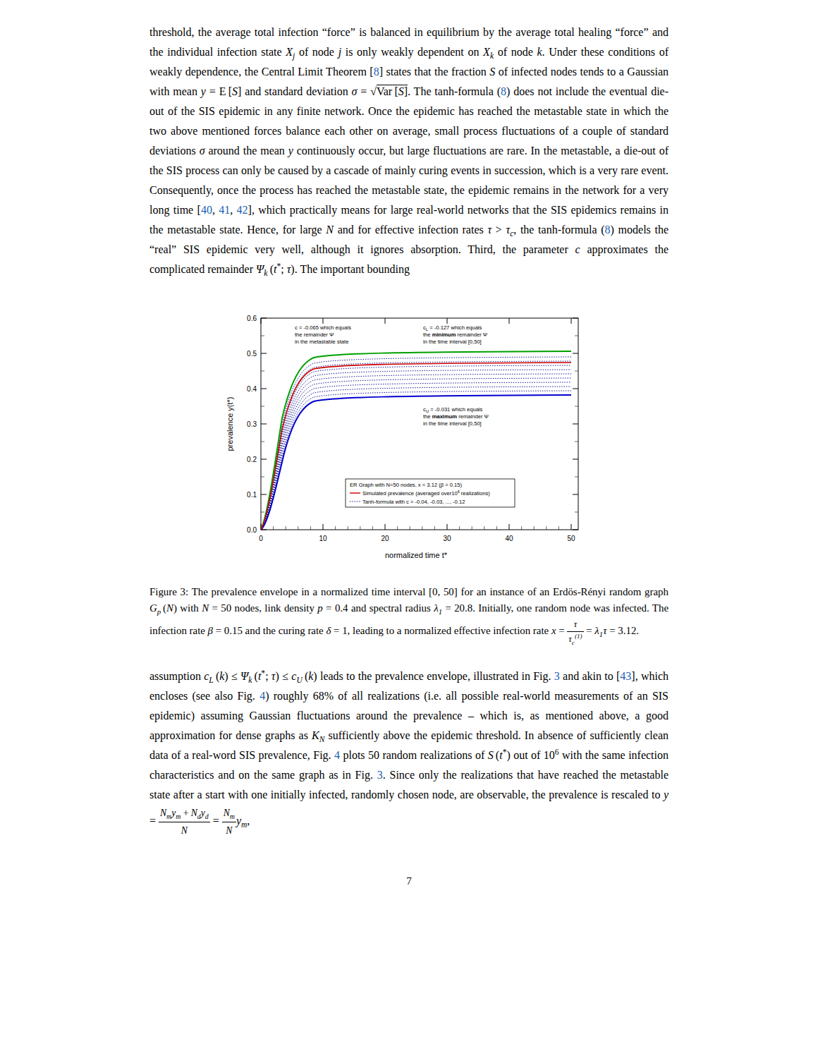threshold, the average total infection “force” is balanced in equilibrium by the average total healing “force” and the individual infection state Xj of node j is only weakly dependent on Xk of node k. Under these conditions of weakly dependence, the Central Limit Theorem [8] states that the fraction S of infected nodes tends to a Gaussian with mean y = E [S] and standard deviation σ = √Var [S]. The tanh-formula (8) does not include the eventual die-out of the SIS epidemic in any finite network. Once the epidemic has reached the metastable state in which the two above mentioned forces balance each other on average, small process fluctuations of a couple of standard deviations σ around the mean y continuously occur, but large fluctuations are rare. In the metastable, a die-out of the SIS process can only be caused by a cascade of mainly curing events in succession, which is a very rare event. Consequently, once the process has reached the metastable state, the epidemic remains in the network for a very long time [40, 41, 42], which practically means for large real-world networks that the SIS epidemics remains in the metastable state. Hence, for large N and for effective infection rates τ > τc, the tanh-formula (8) models the “real” SIS epidemic very well, although it ignores absorption. Third, the parameter c approximates the complicated remainder Ψk (t*; τ). The important bounding
0.0 0.1 0.2 0.3 0.4 0.5 0.6 0 10 20 30 40 50 normalized time t* prevalence y(t*) c = -0.065 which equals the remainder Ψ in the metastable state cL = -0.127 which equals the minimum remainder Ψ in the time interval [0,50] cU = -0.031 which equals the maximum remainder Ψ in the time interval [0,50] ER Graph with N=50 nodes, x = 3.12 (β = 0.15) Simulated prevalence (averaged over106 realizations) Tanh-formula with c = -0.04, -0.03, ..., -0.12
Figure 3: The prevalence envelope in a normalized time interval [0, 50] for an instance of an Erdös-Rényi random graph Gp (N) with N = 50 nodes, link density p = 0.4 and spectral radius λ1 = 20.8. Initially, one random node was infected. The infection rate β = 0.15 and the curing rate δ = 1, leading to a normalized effective infection rate x = ττc(1) = λ1τ = 3.12.
assumption cL (k) ≤ Ψk (t*; τ) ≤ cU (k) leads to the prevalence envelope, illustrated in Fig. 3 and akin to [43], which encloses (see also Fig. 4) roughly 68% of all realizations (i.e. all possible real-world measurements of an SIS epidemic) assuming Gaussian fluctuations around the prevalence – which is, as mentioned above, a good approximation for dense graphs as KN sufficiently above the epidemic threshold. In absence of sufficiently clean data of a real-word SIS prevalence, Fig. 4 plots 50 random realizations of S (t*) out of 106 with the same infection characteristics and on the same graph as in Fig. 3. Since only the realizations that have reached the metastable state after a start with one initially infected, randomly chosen node, are observable, the prevalence is rescaled to y = Nmym + Ndyd N = Nm N ym,
7